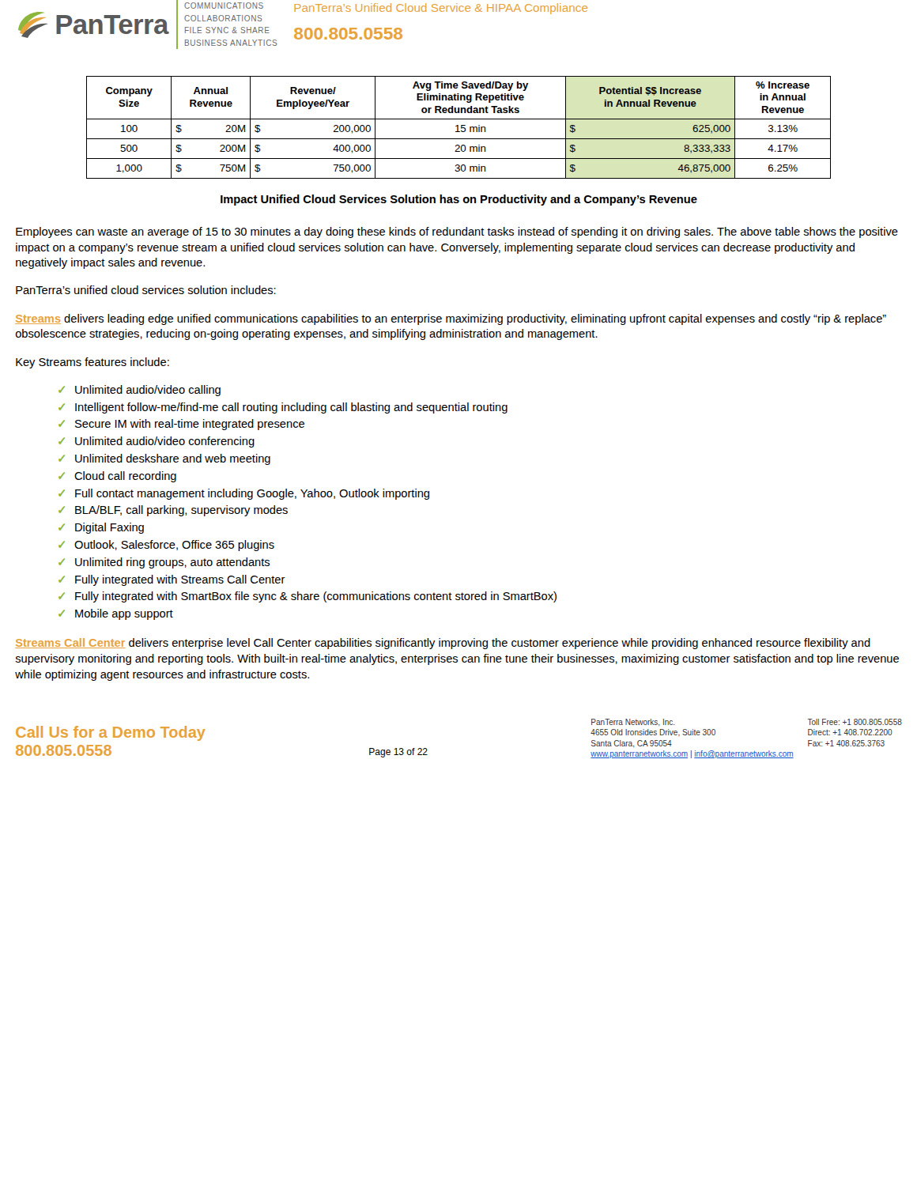Pan Terra
COMMUNICATIONS
COLLABORATIONS
FILE SYNC & SHARE
BUSINESS ANALYTICS
PanTerra’s Unified Cloud Service & HIPAA Compliance
800.805.0558
| Company Size | Annual Revenue | Revenue/ Employee/Year | Avg Time Saved/Day by Eliminating Repetitive or Redundant Tasks | Potential $$ Increase in Annual Revenue | % Increase in Annual Revenue |
| --- | --- | --- | --- | --- | --- |
| 100 | $ 20M | $ 200,000 | 15 min | $ 625,000 | 3.13% |
| 500 | $ 200M | $ 400,000 | 20 min | $ 8,333,333 | 4.17% |
| 1,000 | $ 750M | $ 750,000 | 30 min | $ 46,875,000 | 6.25% |
Impact Unified Cloud Services Solution has on Productivity and a Company’s Revenue
Employees can waste an average of 15 to 30 minutes a day doing these kinds of redundant tasks instead of spending it on driving sales. The above table shows the positive impact on a company’s revenue stream a unified cloud services solution can have. Conversely, implementing separate cloud services can decrease productivity and negatively impact sales and revenue.
PanTerra’s unified cloud services solution includes:
Streams delivers leading edge unified communications capabilities to an enterprise maximizing productivity, eliminating upfront capital expenses and costly “rip & replace” obsolescence strategies, reducing on-going operating expenses, and simplifying administration and management.
Key Streams features include:
Unlimited audio/video calling
Intelligent follow-me/find-me call routing including call blasting and sequential routing
Secure IM with real-time integrated presence
Unlimited audio/video conferencing
Unlimited deskshare and web meeting
Cloud call recording
Full contact management including Google, Yahoo, Outlook importing
BLA/BLF, call parking, supervisory modes
Digital Faxing
Outlook, Salesforce, Office 365 plugins
Unlimited ring groups, auto attendants
Fully integrated with Streams Call Center
Fully integrated with SmartBox file sync & share (communications content stored in SmartBox)
Mobile app support
Streams Call Center delivers enterprise level Call Center capabilities significantly improving the customer experience while providing enhanced resource flexibility and supervisory monitoring and reporting tools. With built-in real-time analytics, enterprises can fine tune their businesses, maximizing customer satisfaction and top line revenue while optimizing agent resources and infrastructure costs.
Call Us for a Demo Today
800.805.0558
Page 13 of 22
PanTerra Networks, Inc.
4655 Old Ironsides Drive, Suite 300
Santa Clara, CA 95054
www.panterranetworks.com | info@panterranetworks.com
Toll Free: +1 800.805.0558
Direct: +1 408.702.2200
Fax: +1 408.625.3763